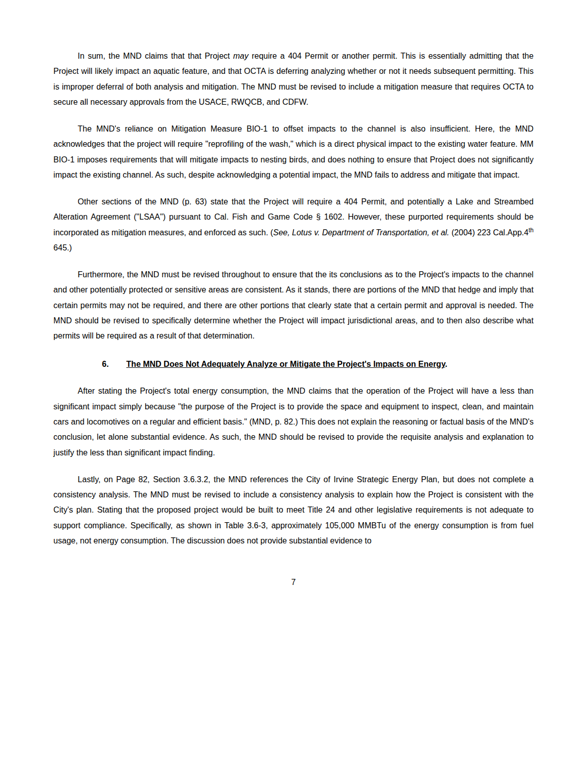In sum, the MND claims that that Project may require a 404 Permit or another permit. This is essentially admitting that the Project will likely impact an aquatic feature, and that OCTA is deferring analyzing whether or not it needs subsequent permitting. This is improper deferral of both analysis and mitigation. The MND must be revised to include a mitigation measure that requires OCTA to secure all necessary approvals from the USACE, RWQCB, and CDFW.
The MND's reliance on Mitigation Measure BIO-1 to offset impacts to the channel is also insufficient. Here, the MND acknowledges that the project will require "reprofiling of the wash," which is a direct physical impact to the existing water feature. MM BIO-1 imposes requirements that will mitigate impacts to nesting birds, and does nothing to ensure that Project does not significantly impact the existing channel. As such, despite acknowledging a potential impact, the MND fails to address and mitigate that impact.
Other sections of the MND (p. 63) state that the Project will require a 404 Permit, and potentially a Lake and Streambed Alteration Agreement ("LSAA") pursuant to Cal. Fish and Game Code § 1602. However, these purported requirements should be incorporated as mitigation measures, and enforced as such. (See, Lotus v. Department of Transportation, et al. (2004) 223 Cal.App.4th 645.)
Furthermore, the MND must be revised throughout to ensure that the its conclusions as to the Project's impacts to the channel and other potentially protected or sensitive areas are consistent. As it stands, there are portions of the MND that hedge and imply that certain permits may not be required, and there are other portions that clearly state that a certain permit and approval is needed. The MND should be revised to specifically determine whether the Project will impact jurisdictional areas, and to then also describe what permits will be required as a result of that determination.
6. The MND Does Not Adequately Analyze or Mitigate the Project's Impacts on Energy.
After stating the Project's total energy consumption, the MND claims that the operation of the Project will have a less than significant impact simply because "the purpose of the Project is to provide the space and equipment to inspect, clean, and maintain cars and locomotives on a regular and efficient basis." (MND, p. 82.) This does not explain the reasoning or factual basis of the MND's conclusion, let alone substantial evidence. As such, the MND should be revised to provide the requisite analysis and explanation to justify the less than significant impact finding.
Lastly, on Page 82, Section 3.6.3.2, the MND references the City of Irvine Strategic Energy Plan, but does not complete a consistency analysis. The MND must be revised to include a consistency analysis to explain how the Project is consistent with the City's plan. Stating that the proposed project would be built to meet Title 24 and other legislative requirements is not adequate to support compliance. Specifically, as shown in Table 3.6-3, approximately 105,000 MMBTu of the energy consumption is from fuel usage, not energy consumption. The discussion does not provide substantial evidence to
7